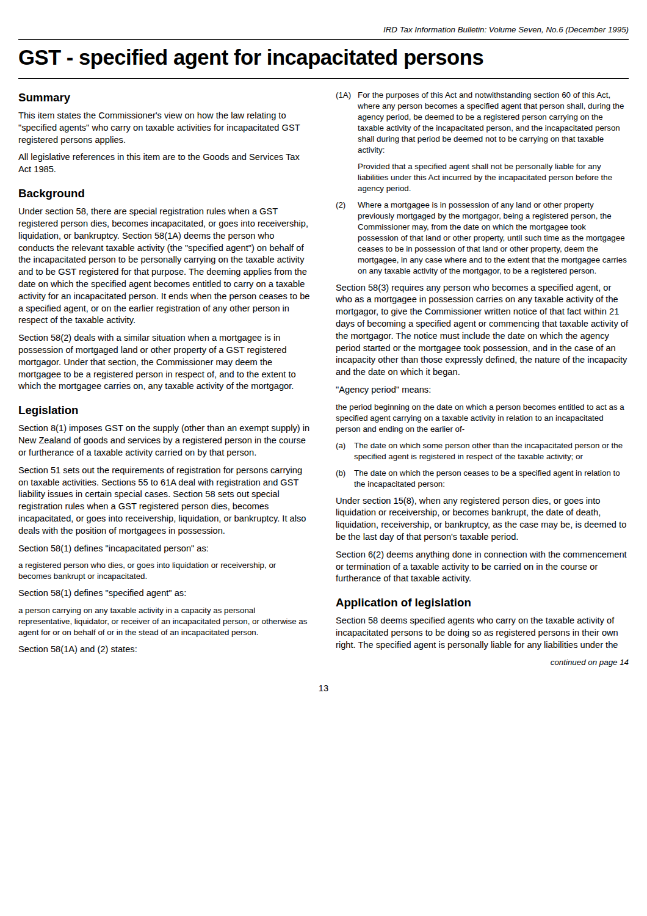IRD Tax Information Bulletin: Volume Seven, No.6 (December 1995)
GST - specified agent for incapacitated persons
Summary
This item states the Commissioner's view on how the law relating to "specified agents" who carry on taxable activities for incapacitated GST registered persons applies.
All legislative references in this item are to the Goods and Services Tax Act 1985.
Background
Under section 58, there are special registration rules when a GST registered person dies, becomes incapacitated, or goes into receivership, liquidation, or bankruptcy. Section 58(1A) deems the person who conducts the relevant taxable activity (the "specified agent") on behalf of the incapacitated person to be personally carrying on the taxable activity and to be GST registered for that purpose. The deeming applies from the date on which the specified agent becomes entitled to carry on a taxable activity for an incapacitated person. It ends when the person ceases to be a specified agent, or on the earlier registration of any other person in respect of the taxable activity.
Section 58(2) deals with a similar situation when a mortgagee is in possession of mortgaged land or other property of a GST registered mortgagor. Under that section, the Commissioner may deem the mortgagee to be a registered person in respect of, and to the extent to which the mortgagee carries on, any taxable activity of the mortgagor.
Legislation
Section 8(1) imposes GST on the supply (other than an exempt supply) in New Zealand of goods and services by a registered person in the course or furtherance of a taxable activity carried on by that person.
Section 51 sets out the requirements of registration for persons carrying on taxable activities. Sections 55 to 61A deal with registration and GST liability issues in certain special cases. Section 58 sets out special registration rules when a GST registered person dies, becomes incapacitated, or goes into receivership, liquidation, or bankruptcy. It also deals with the position of mortgagees in possession.
Section 58(1) defines "incapacitated person" as:
a registered person who dies, or goes into liquidation or receivership, or becomes bankrupt or incapacitated.
Section 58(1) defines "specified agent" as:
a person carrying on any taxable activity in a capacity as personal representative, liquidator, or receiver of an incapacitated person, or otherwise as agent for or on behalf of or in the stead of an incapacitated person.
Section 58(1A) and (2) states:
(1A)
For the purposes of this Act and notwithstanding section 60 of this Act, where any person becomes a specified agent that person shall, during the agency period, be deemed to be a registered person carrying on the taxable activity of the incapacitated person, and the incapacitated person shall during that period be deemed not to be carrying on that taxable activity:
Provided that a specified agent shall not be personally liable for any liabilities under this Act incurred by the incapacitated person before the agency period.
(2)
Where a mortgagee is in possession of any land or other property previously mortgaged by the mortgagor, being a registered person, the Commissioner may, from the date on which the mortgagee took possession of that land or other property, until such time as the mortgagee ceases to be in possession of that land or other property, deem the mortgagee, in any case where and to the extent that the mortgagee carries on any taxable activity of the mortgagor, to be a registered person.
Section 58(3) requires any person who becomes a specified agent, or who as a mortgagee in possession carries on any taxable activity of the mortgagor, to give the Commissioner written notice of that fact within 21 days of becoming a specified agent or commencing that taxable activity of the mortgagor. The notice must include the date on which the agency period started or the mortgagee took possession, and in the case of an incapacity other than those expressly defined, the nature of the incapacity and the date on which it began.
"Agency period" means:
the period beginning on the date on which a person becomes entitled to act as a specified agent carrying on a taxable activity in relation to an incapacitated person and ending on the earlier of-
(a)
The date on which some person other than the incapacitated person or the specified agent is registered in respect of the taxable activity; or
(b)
The date on which the person ceases to be a specified agent in relation to the incapacitated person:
Under section 15(8), when any registered person dies, or goes into liquidation or receivership, or becomes bankrupt, the date of death, liquidation, receivership, or bankruptcy, as the case may be, is deemed to be the last day of that person's taxable period.
Section 6(2) deems anything done in connection with the commencement or termination of a taxable activity to be carried on in the course or furtherance of that taxable activity.
Application of legislation
Section 58 deems specified agents who carry on the taxable activity of incapacitated persons to be doing so as registered persons in their own right. The specified agent is personally liable for any liabilities under the
continued on page 14
13